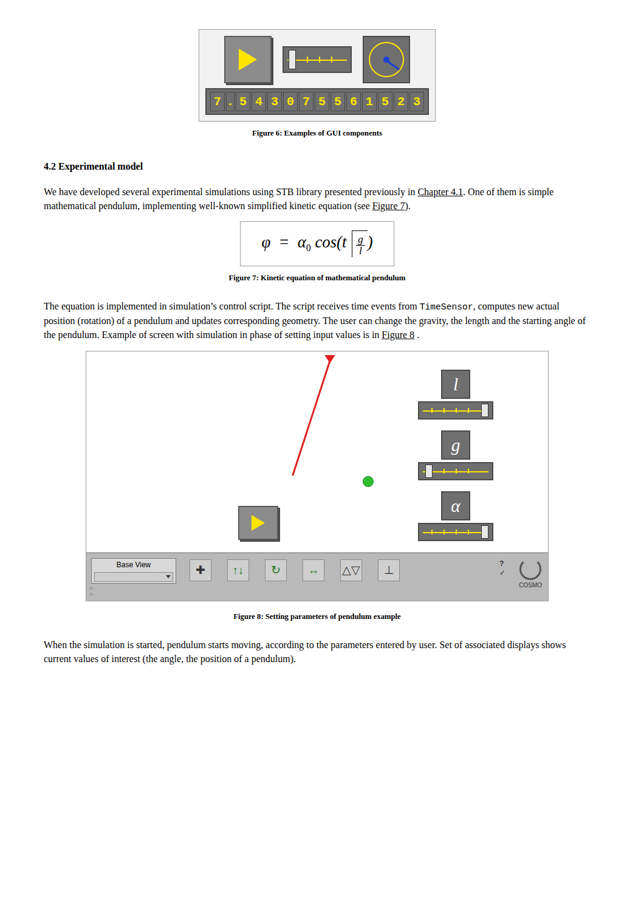7
.
5
4
3
0
7
5
5
6
1
5
2
3
Figure 6: Examples of GUI components
4.2 Experimental model
We have developed several experimental simulations using STB library presented previously in Chapter 4.1. One of them is simple mathematical pendulum, implementing well-known simplified kinetic equation (see Figure 7).
φ = α0 cos(t g l )
Figure 7: Kinetic equation of mathematical pendulum
The equation is implemented in simulation’s control script. The script receives time events from TimeSensor, computes new actual position (rotation) of a pendulum and updates corresponding geometry. The user can change the gravity, the length and the starting angle of the pendulum. Example of screen with simulation in phase of setting input values is in Figure 8 .
l
g
α
Base View
✚
↑↓
↻
↔
△▽
⊥
?
✓
COSMO
^
^
Figure 8: Setting parameters of pendulum example
When the simulation is started, pendulum starts moving, according to the parameters entered by user. Set of associated displays shows current values of interest (the angle, the position of a pendulum).